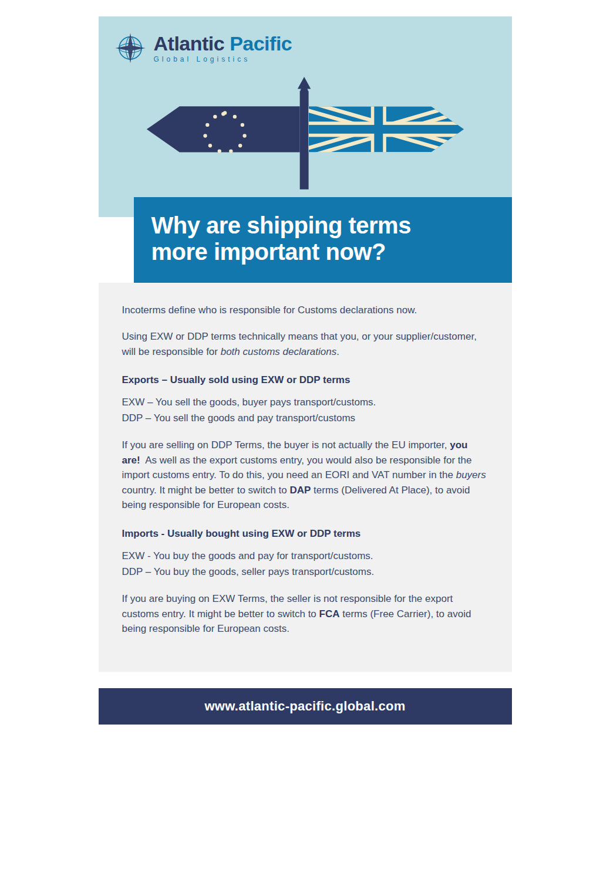Atlantic Pacific
Global Logistics
Why are shipping terms
more important now?
Incoterms define who is responsible for Customs declarations now.
Using EXW or DDP terms technically means that you, or your supplier/customer, will be responsible for both customs declarations.
Exports – Usually sold using EXW or DDP terms
EXW – You sell the goods, buyer pays transport/customs.
DDP – You sell the goods and pay transport/customs
If you are selling on DDP Terms, the buyer is not actually the EU importer, you are! As well as the export customs entry, you would also be responsible for the import customs entry. To do this, you need an EORI and VAT number in the buyers country. It might be better to switch to DAP terms (Delivered At Place), to avoid being responsible for European costs.
Imports - Usually bought using EXW or DDP terms
EXW - You buy the goods and pay for transport/customs.
DDP – You buy the goods, seller pays transport/customs.
If you are buying on EXW Terms, the seller is not responsible for the export customs entry. It might be better to switch to FCA terms (Free Carrier), to avoid being responsible for European costs.
www.atlantic-pacific.global.com